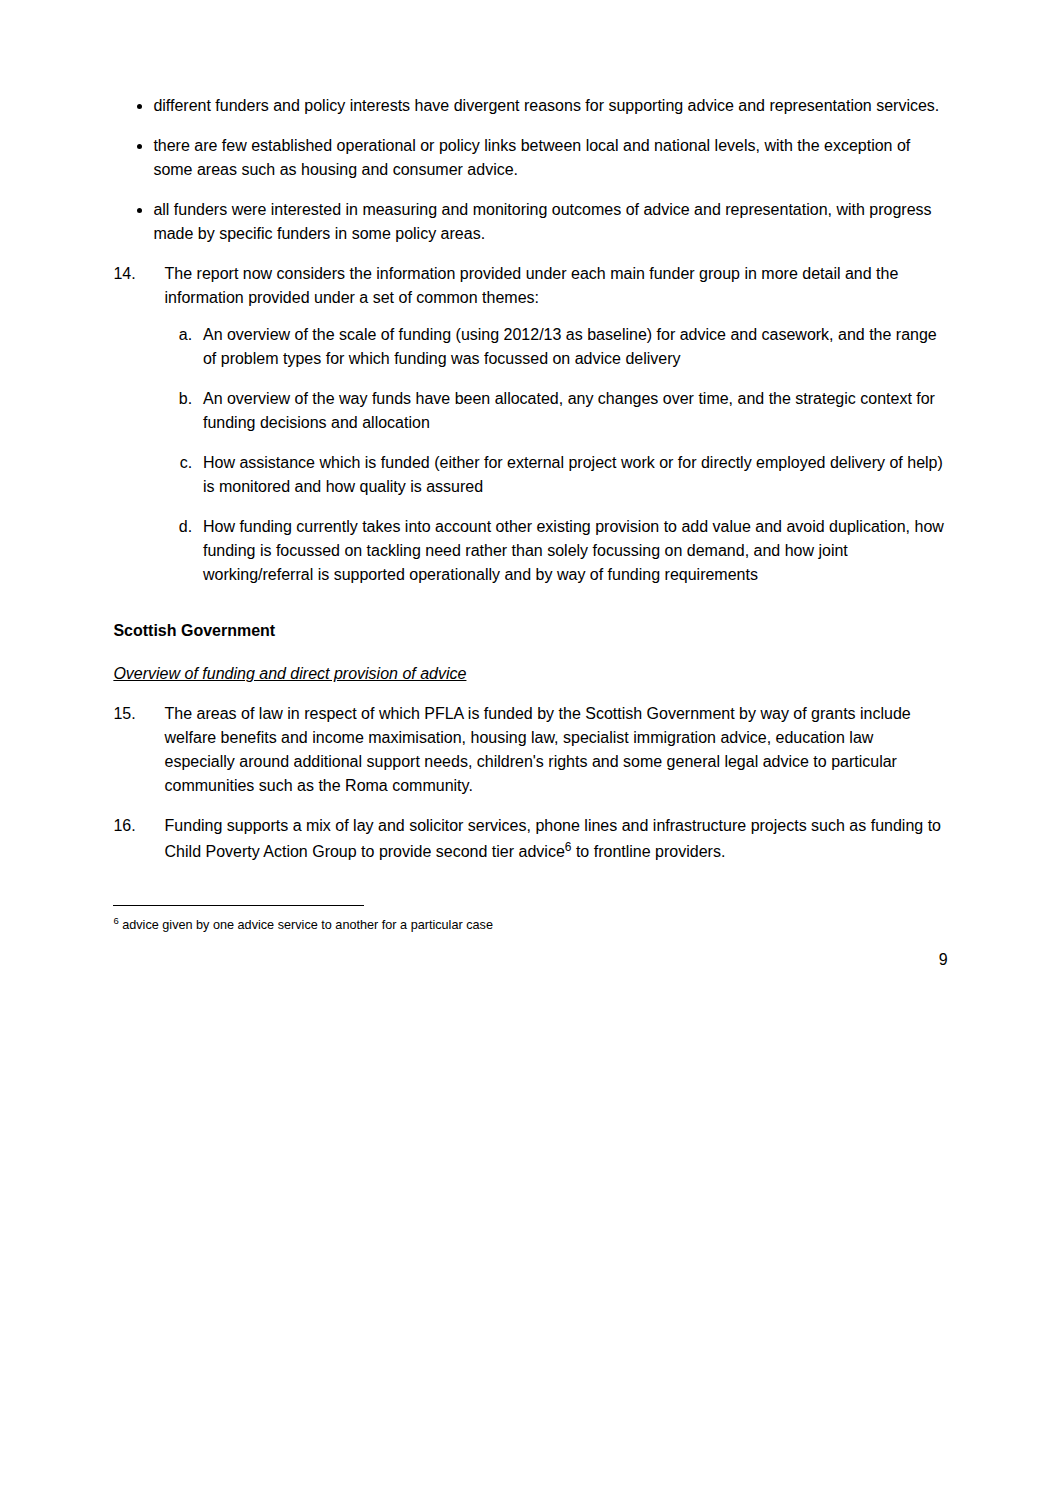different funders and policy interests have divergent reasons for supporting advice and representation services.
there are few established operational or policy links between local and national levels, with the exception of some areas such as housing and consumer advice.
all funders were interested in measuring and monitoring outcomes of advice and representation, with progress made by specific funders in some policy areas.
The report now considers the information provided under each main funder group in more detail and the information provided under a set of common themes:
An overview of the scale of funding (using 2012/13 as baseline) for advice and casework, and the range of problem types for which funding was focussed on advice delivery
An overview of the way funds have been allocated, any changes over time, and the strategic context for funding decisions and allocation
How assistance which is funded (either for external project work or for directly employed delivery of help) is monitored and how quality is assured
How funding currently takes into account other existing provision to add value and avoid duplication, how funding is focussed on tackling need rather than solely focussing on demand, and how joint working/referral is supported operationally and by way of funding requirements
Scottish Government
Overview of funding and direct provision of advice
The areas of law in respect of which PFLA is funded by the Scottish Government by way of grants include welfare benefits and income maximisation, housing law, specialist immigration advice, education law especially around additional support needs, children's rights and some general legal advice to particular communities such as the Roma community.
Funding supports a mix of lay and solicitor services, phone lines and infrastructure projects such as funding to Child Poverty Action Group to provide second tier advice6 to frontline providers.
6 advice given by one advice service to another for a particular case
9